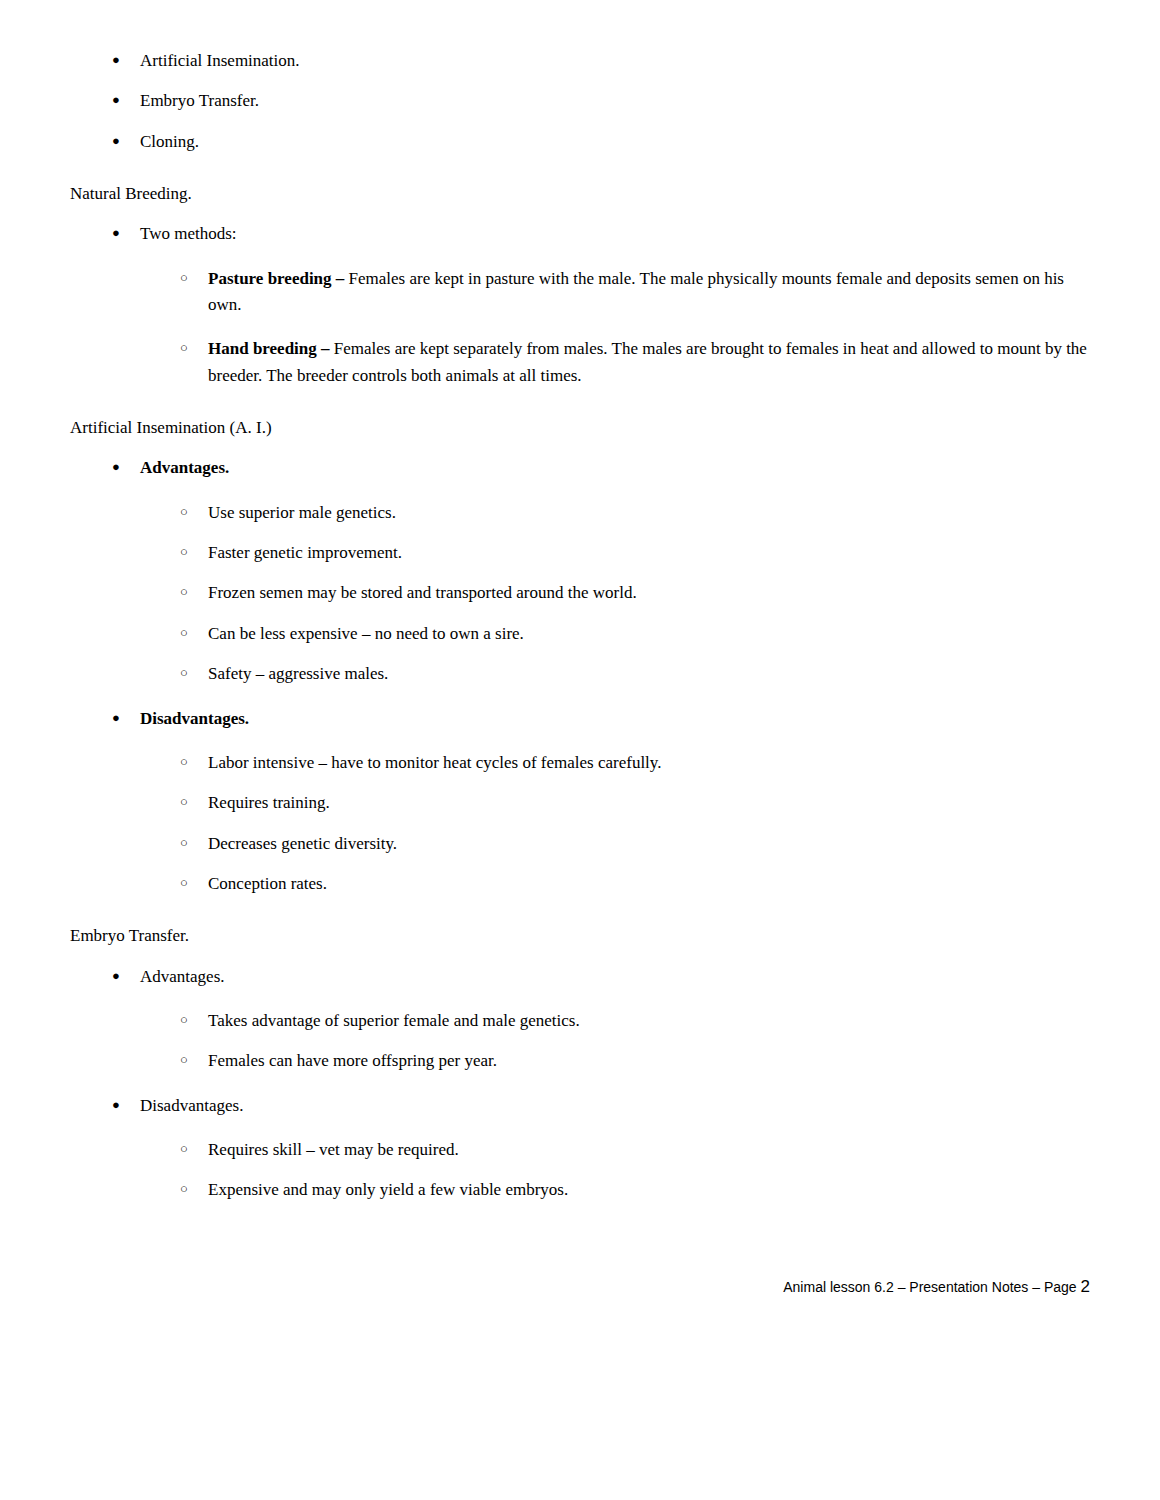Artificial Insemination.
Embryo Transfer.
Cloning.
Natural Breeding.
Two methods:
Pasture breeding – Females are kept in pasture with the male. The male physically mounts female and deposits semen on his own.
Hand breeding – Females are kept separately from males. The males are brought to females in heat and allowed to mount by the breeder. The breeder controls both animals at all times.
Artificial Insemination (A. I.)
Advantages.
Use superior male genetics.
Faster genetic improvement.
Frozen semen may be stored and transported around the world.
Can be less expensive – no need to own a sire.
Safety – aggressive males.
Disadvantages.
Labor intensive – have to monitor heat cycles of females carefully.
Requires training.
Decreases genetic diversity.
Conception rates.
Embryo Transfer.
Advantages.
Takes advantage of superior female and male genetics.
Females can have more offspring per year.
Disadvantages.
Requires skill – vet may be required.
Expensive and may only yield a few viable embryos.
Animal lesson 6.2 – Presentation Notes – Page 2